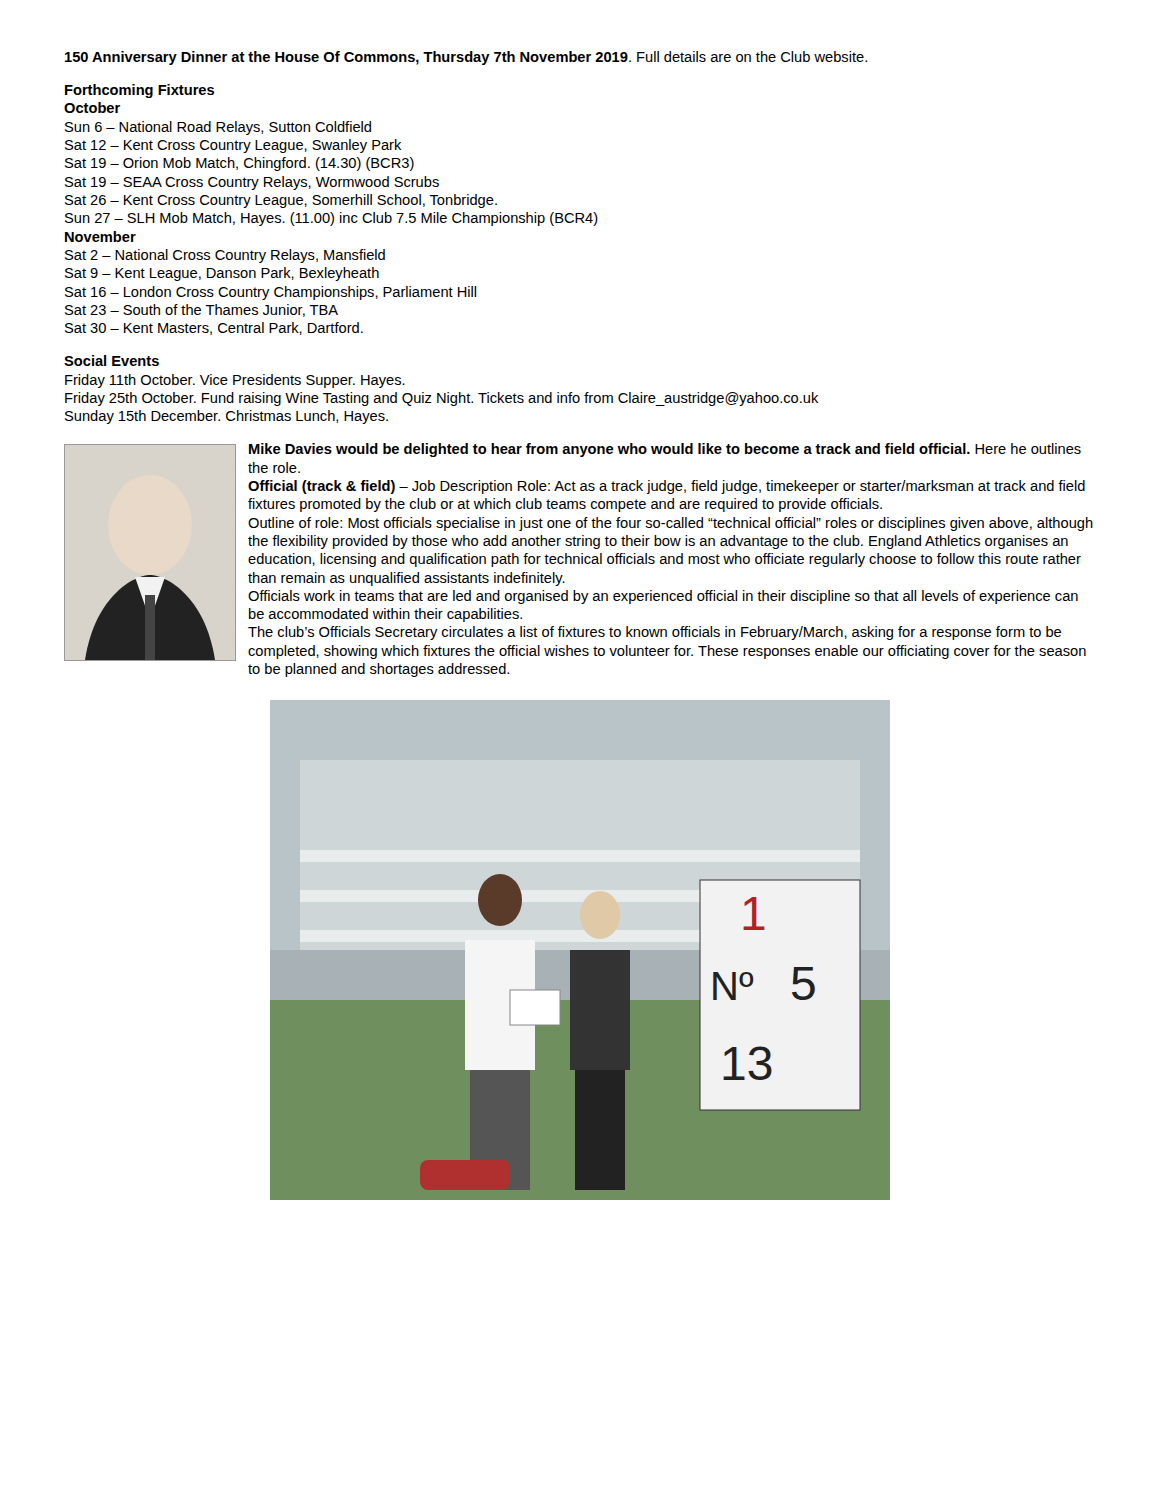150 Anniversary Dinner at the House Of Commons, Thursday 7th November 2019. Full details are on the Club website.
Forthcoming Fixtures
October
Sun 6 – National Road Relays, Sutton Coldfield
Sat 12 – Kent Cross Country League, Swanley Park
Sat 19 – Orion Mob Match, Chingford. (14.30) (BCR3)
Sat 19 – SEAA Cross Country Relays, Wormwood Scrubs
Sat 26 – Kent Cross Country League, Somerhill School, Tonbridge.
Sun 27 – SLH Mob Match, Hayes. (11.00) inc Club 7.5 Mile Championship (BCR4)
November
Sat 2 – National Cross Country Relays, Mansfield
Sat 9 – Kent League, Danson Park, Bexleyheath
Sat 16 – London Cross Country Championships, Parliament Hill
Sat 23 – South of the Thames Junior, TBA
Sat 30 – Kent Masters, Central Park, Dartford.
Social Events
Friday 11th October. Vice Presidents Supper. Hayes.
Friday 25th October. Fund raising Wine Tasting and Quiz Night. Tickets and info from Claire_austridge@yahoo.co.uk
Sunday 15th December. Christmas Lunch, Hayes.
Mike Davies would be delighted to hear from anyone who would like to become a track and field official. Here he outlines the role.
Official (track & field) – Job Description Role: Act as a track judge, field judge, timekeeper or starter/marksman at track and field fixtures promoted by the club or at which club teams compete and are required to provide officials.
Outline of role: Most officials specialise in just one of the four so-called “technical official” roles or disciplines given above, although the flexibility provided by those who add another string to their bow is an advantage to the club. England Athletics organises an education, licensing and qualification path for technical officials and most who officiate regularly choose to follow this route rather than remain as unqualified assistants indefinitely.
Officials work in teams that are led and organised by an experienced official in their discipline so that all levels of experience can be accommodated within their capabilities.
The club’s Officials Secretary circulates a list of fixtures to known officials in February/March, asking for a response form to be completed, showing which fixtures the official wishes to volunteer for. These responses enable our officiating cover for the season to be planned and shortages addressed.